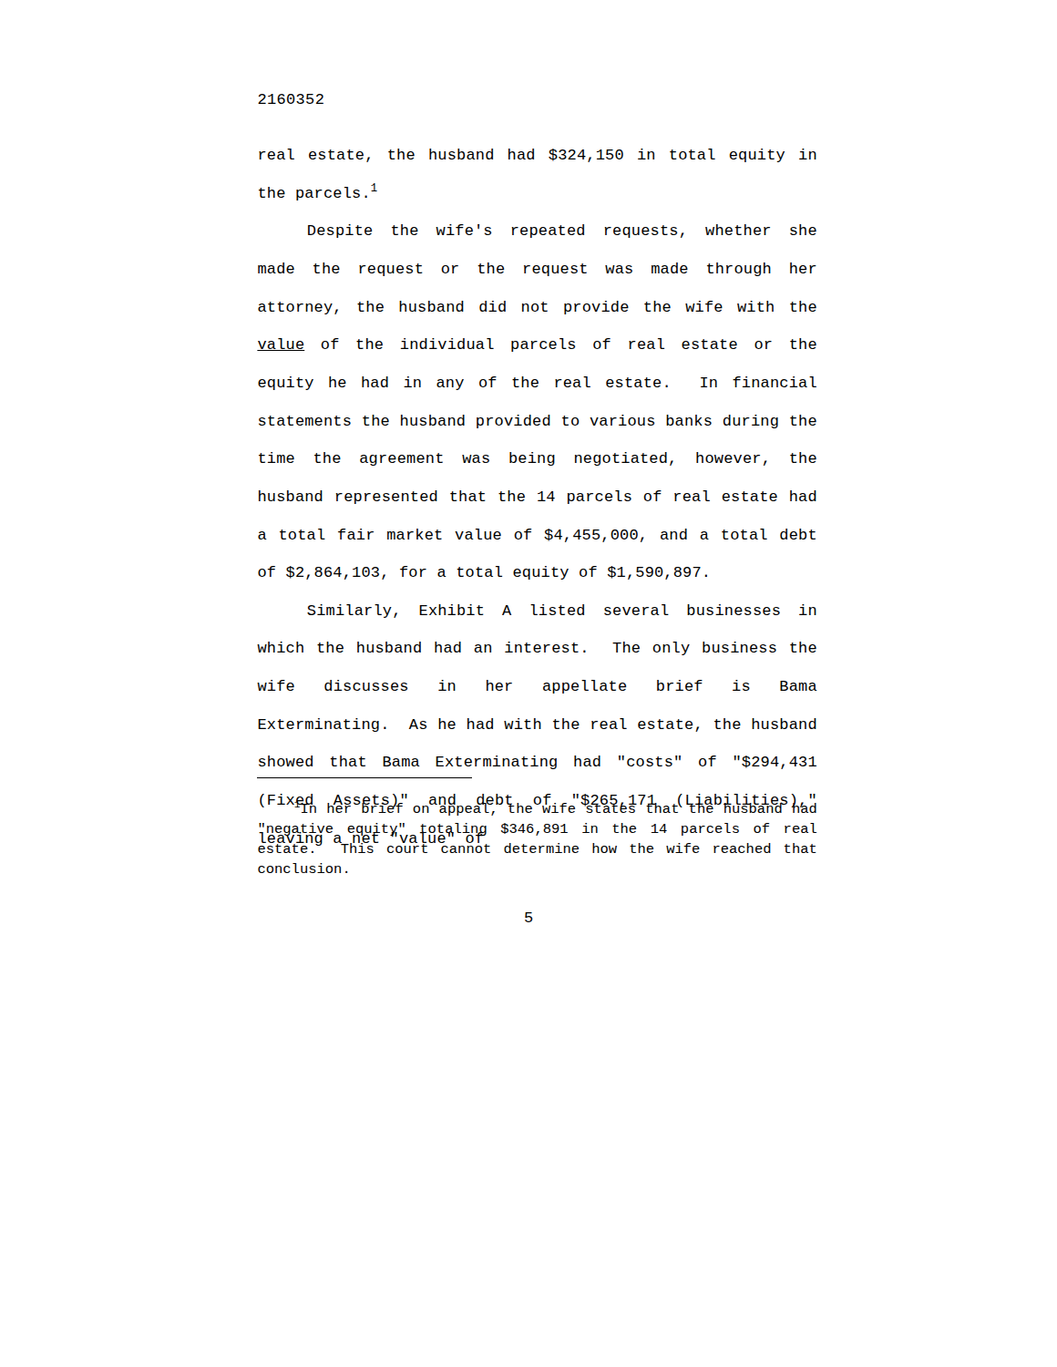2160352
real estate, the husband had $324,150 in total equity in the parcels.1
Despite the wife's repeated requests, whether she made the request or the request was made through her attorney, the husband did not provide the wife with the value of the individual parcels of real estate or the equity he had in any of the real estate. In financial statements the husband provided to various banks during the time the agreement was being negotiated, however, the husband represented that the 14 parcels of real estate had a total fair market value of $4,455,000, and a total debt of $2,864,103, for a total equity of $1,590,897.
Similarly, Exhibit A listed several businesses in which the husband had an interest. The only business the wife discusses in her appellate brief is Bama Exterminating. As he had with the real estate, the husband showed that Bama Exterminating had "costs" of "$294,431 (Fixed Assets)" and debt of "$265,171 (Liabilities)," leaving a net "value" of
1In her brief on appeal, the wife states that the husband had "negative equity" totaling $346,891 in the 14 parcels of real estate. This court cannot determine how the wife reached that conclusion.
5